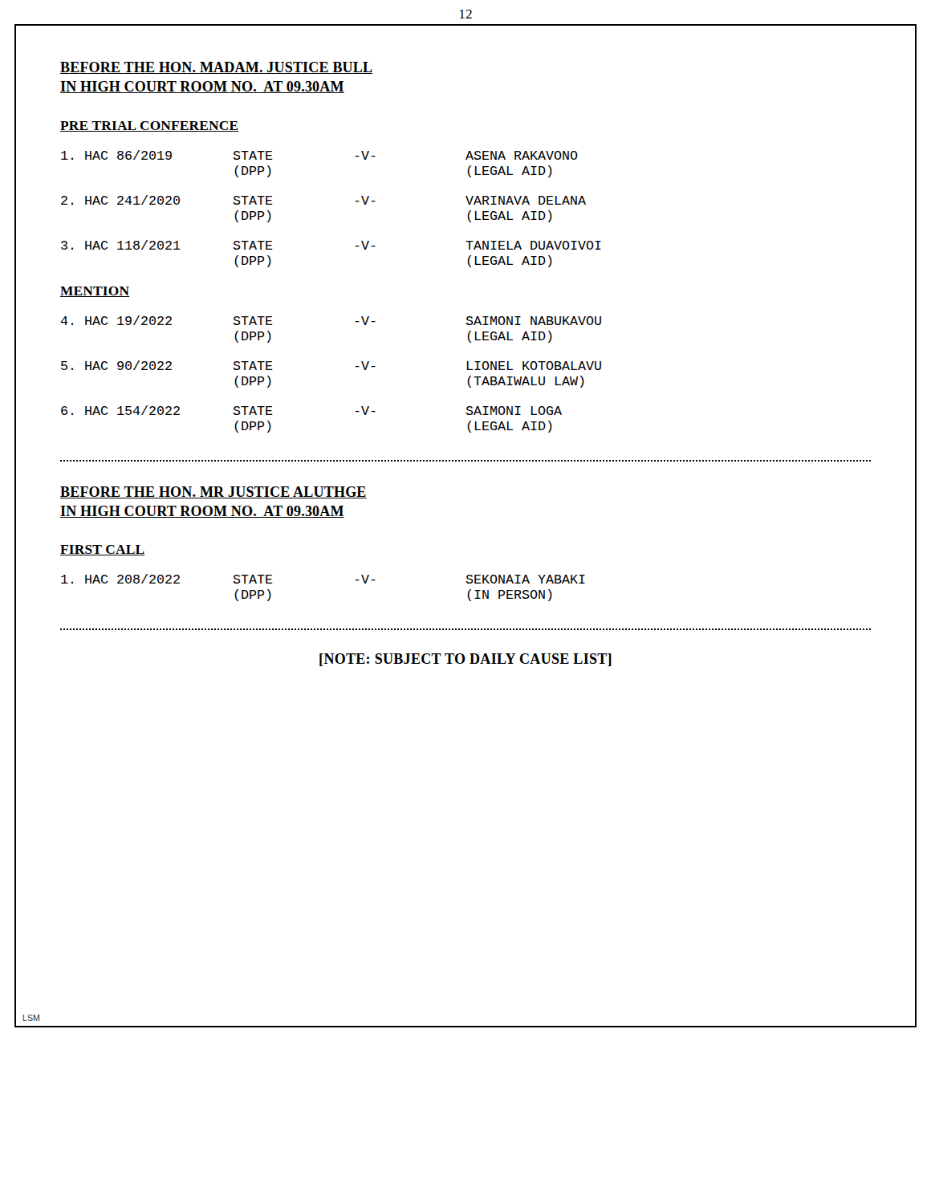12
BEFORE THE HON. MADAM. JUSTICE BULL
IN HIGH COURT ROOM NO. AT 09.30AM
PRE TRIAL CONFERENCE
| 1. HAC 86/2019 | STATE (DPP) | -V- | ASENA RAKAVONO (LEGAL AID) |
| 2. HAC 241/2020 | STATE (DPP) | -V- | VARINAVA DELANA (LEGAL AID) |
| 3. HAC 118/2021 | STATE (DPP) | -V- | TANIELA DUAVOIVOI (LEGAL AID) |
MENTION
| 4. HAC 19/2022 | STATE (DPP) | -V- | SAIMONI NABUKAVOU (LEGAL AID) |
| 5. HAC 90/2022 | STATE (DPP) | -V- | LIONEL KOTOBALAVU (TABAIWALU LAW) |
| 6. HAC 154/2022 | STATE (DPP) | -V- | SAIMONI LOGA (LEGAL AID) |
BEFORE THE HON. MR JUSTICE ALUTHGE
IN HIGH COURT ROOM NO. AT 09.30AM
FIRST CALL
| 1. HAC 208/2022 | STATE (DPP) | -V- | SEKONAIA YABAKI (IN PERSON) |
[NOTE: SUBJECT TO DAILY CAUSE LIST]
LSM